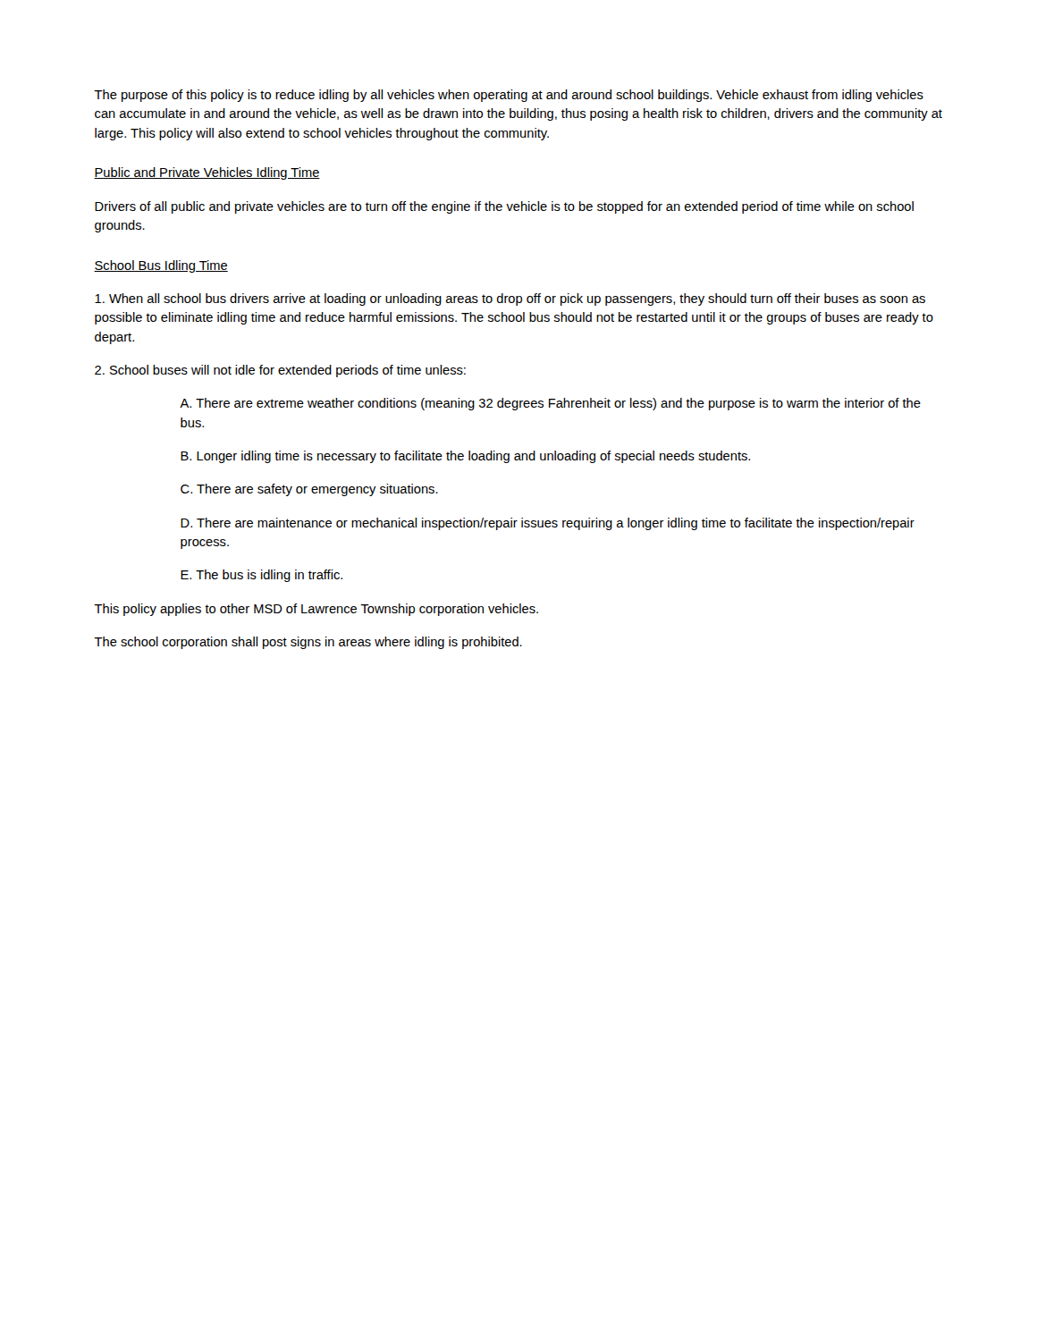The purpose of this policy is to reduce idling by all vehicles when operating at and around school buildings. Vehicle exhaust from idling vehicles can accumulate in and around the vehicle, as well as be drawn into the building, thus posing a health risk to children, drivers and the community at large. This policy will also extend to school vehicles throughout the community.
Public and Private Vehicles Idling Time
Drivers of all public and private vehicles are to turn off the engine if the vehicle is to be stopped for an extended period of time while on school grounds.
School Bus Idling Time
1. When all school bus drivers arrive at loading or unloading areas to drop off or pick up passengers, they should turn off their buses as soon as possible to eliminate idling time and reduce harmful emissions. The school bus should not be restarted until it or the groups of buses are ready to depart.
2. School buses will not idle for extended periods of time unless:
A. There are extreme weather conditions (meaning 32 degrees Fahrenheit or less) and the purpose is to warm the interior of the bus.
B. Longer idling time is necessary to facilitate the loading and unloading of special needs students.
C. There are safety or emergency situations.
D. There are maintenance or mechanical inspection/repair issues requiring a longer idling time to facilitate the inspection/repair process.
E. The bus is idling in traffic.
This policy applies to other MSD of Lawrence Township corporation vehicles.
The school corporation shall post signs in areas where idling is prohibited.